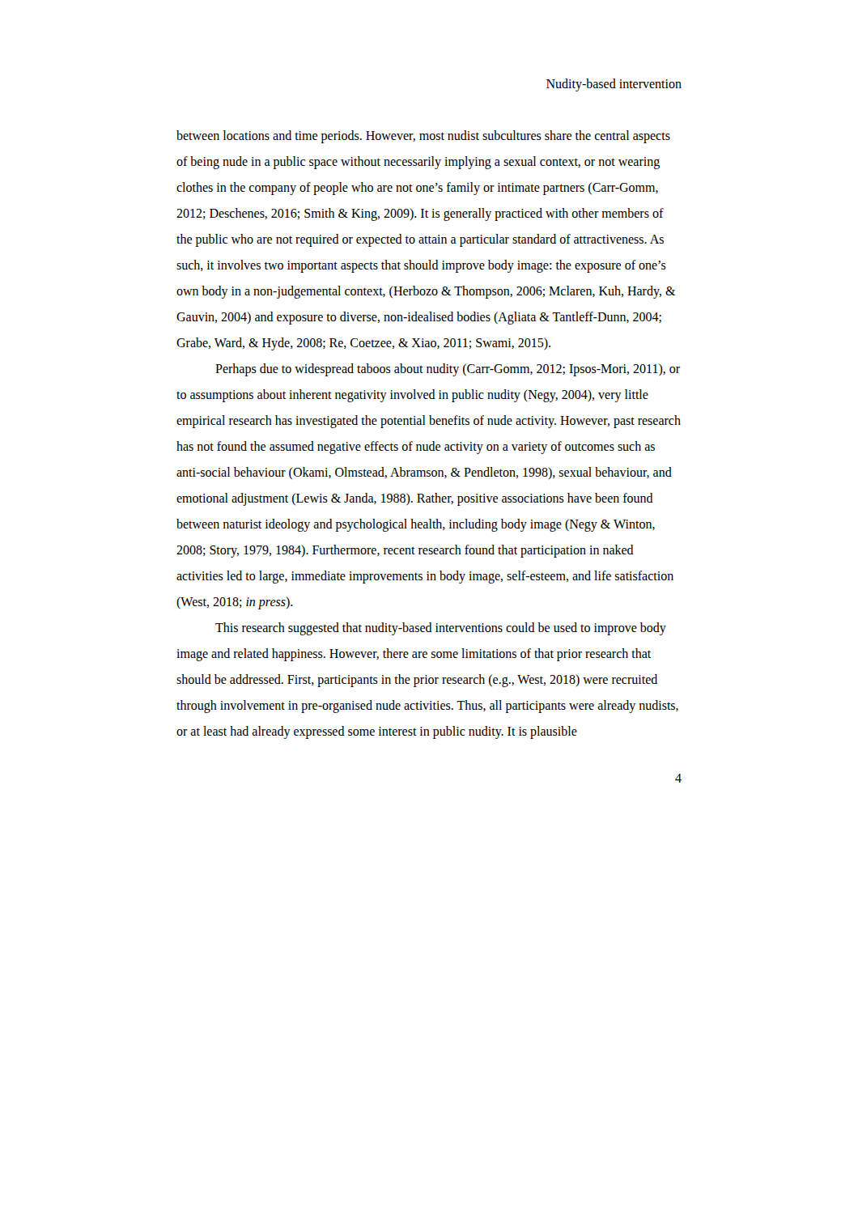Nudity-based intervention
between locations and time periods. However, most nudist subcultures share the central aspects of being nude in a public space without necessarily implying a sexual context, or not wearing clothes in the company of people who are not one’s family or intimate partners (Carr-Gomm, 2012; Deschenes, 2016; Smith & King, 2009). It is generally practiced with other members of the public who are not required or expected to attain a particular standard of attractiveness. As such, it involves two important aspects that should improve body image: the exposure of one’s own body in a non-judgemental context, (Herbozo & Thompson, 2006; Mclaren, Kuh, Hardy, & Gauvin, 2004) and exposure to diverse, non-idealised bodies (Agliata & Tantleff-Dunn, 2004; Grabe, Ward, & Hyde, 2008; Re, Coetzee, & Xiao, 2011; Swami, 2015).
Perhaps due to widespread taboos about nudity (Carr-Gomm, 2012; Ipsos-Mori, 2011), or to assumptions about inherent negativity involved in public nudity (Negy, 2004), very little empirical research has investigated the potential benefits of nude activity. However, past research has not found the assumed negative effects of nude activity on a variety of outcomes such as anti-social behaviour (Okami, Olmstead, Abramson, & Pendleton, 1998), sexual behaviour, and emotional adjustment (Lewis & Janda, 1988). Rather, positive associations have been found between naturist ideology and psychological health, including body image (Negy & Winton, 2008; Story, 1979, 1984). Furthermore, recent research found that participation in naked activities led to large, immediate improvements in body image, self-esteem, and life satisfaction (West, 2018; in press).
This research suggested that nudity-based interventions could be used to improve body image and related happiness. However, there are some limitations of that prior research that should be addressed. First, participants in the prior research (e.g., West, 2018) were recruited through involvement in pre-organised nude activities. Thus, all participants were already nudists, or at least had already expressed some interest in public nudity. It is plausible
4